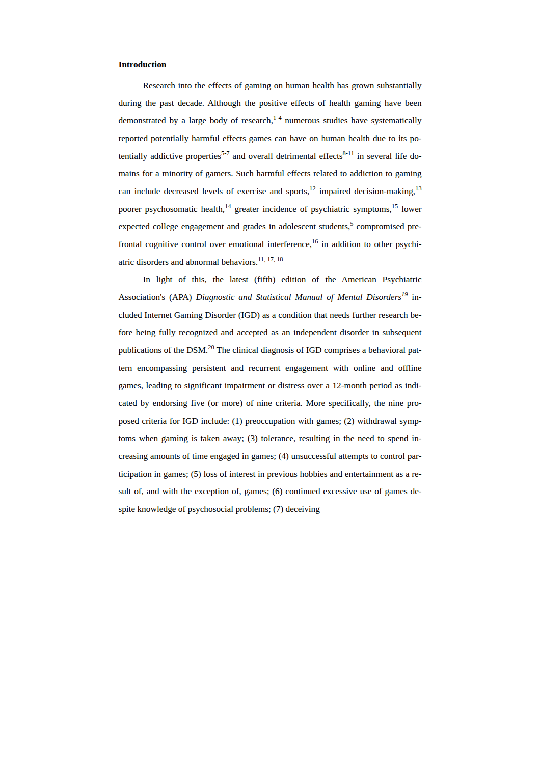Introduction
Research into the effects of gaming on human health has grown substantially during the past decade. Although the positive effects of health gaming have been demonstrated by a large body of research,1-4 numerous studies have systematically reported potentially harmful effects games can have on human health due to its potentially addictive properties5-7 and overall detrimental effects8-11 in several life domains for a minority of gamers. Such harmful effects related to addiction to gaming can include decreased levels of exercise and sports,12 impaired decision-making,13 poorer psychosomatic health,14 greater incidence of psychiatric symptoms,15 lower expected college engagement and grades in adolescent students,5 compromised prefrontal cognitive control over emotional interference,16 in addition to other psychiatric disorders and abnormal behaviors.11, 17, 18
In light of this, the latest (fifth) edition of the American Psychiatric Association's (APA) Diagnostic and Statistical Manual of Mental Disorders19 included Internet Gaming Disorder (IGD) as a condition that needs further research before being fully recognized and accepted as an independent disorder in subsequent publications of the DSM.20 The clinical diagnosis of IGD comprises a behavioral pattern encompassing persistent and recurrent engagement with online and offline games, leading to significant impairment or distress over a 12-month period as indicated by endorsing five (or more) of nine criteria. More specifically, the nine proposed criteria for IGD include: (1) preoccupation with games; (2) withdrawal symptoms when gaming is taken away; (3) tolerance, resulting in the need to spend increasing amounts of time engaged in games; (4) unsuccessful attempts to control participation in games; (5) loss of interest in previous hobbies and entertainment as a result of, and with the exception of, games; (6) continued excessive use of games despite knowledge of psychosocial problems; (7) deceiving